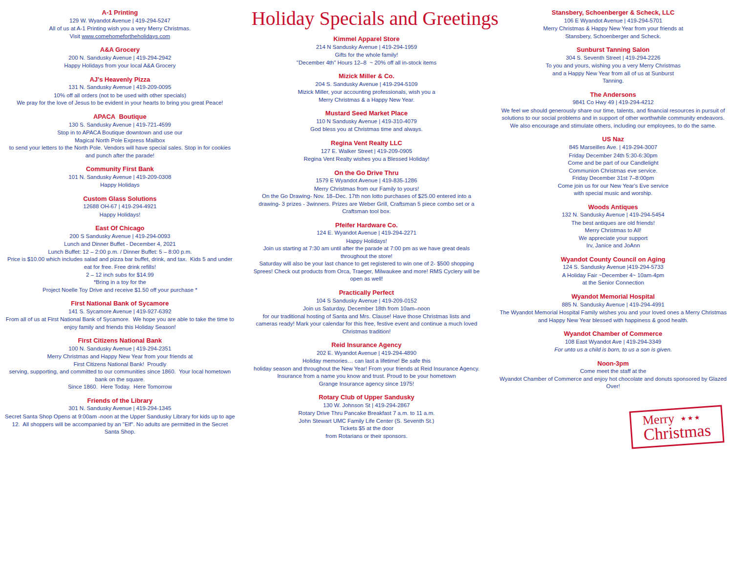A-1 Printing
129 W. Wyandot Avenue | 419-294-5247
All of us at A-1 Printing wish you a very Merry Christmas.
Visit www.comehomefortheholidays.com
A&A Grocery
200 N. Sandusky Avenue | 419-294-2942
Happy Holidays from your local A&A Grocery
AJ's Heavenly Pizza
131 N. Sandusky Avenue | 419-209-0095
10% off all orders (not to be used with other specials)
We pray for the love of Jesus to be evident in your hearts to bring you great Peace!
APACA Boutique
130 S. Sandusky Avenue | 419-721-4599
Stop in to APACA Boutique downtown and use our
Magical North Pole Express Mailbox
to send your letters to the North Pole. Vendors will have special sales. Stop in for cookies and punch after the parade!
Community First Bank
101 N. Sandusky Avenue | 419-209-0308
Happy Holidays
Custom Glass Solutions
12688 OH-67 | 419-294-4921
Happy Holidays!
East Of Chicago
200 S Sandusky Avenue | 419-294-0093
Lunch and Dinner Buffet - December 4, 2021
Lunch Buffet: 12 – 2:00 p.m. / Dinner Buffet: 5 – 8:00 p.m.
Price is $10.00 which includes salad and pizza bar buffet, drink, and tax. Kids 5 and under eat for free. Free drink refills!
2 – 12 inch subs for $14.99
*Bring in a toy for the
Project Noelle Toy Drive and receive $1.50 off your purchase *
First National Bank of Sycamore
141 S. Sycamore Avenue | 419-927-6392
From all of us at First National Bank of Sycamore. We hope you are able to take the time to enjoy family and friends this Holiday Season!
First Citizens National Bank
100 N. Sandusky Avenue | 419-294-2351
Merry Christmas and Happy New Year from your friends at
First Citizens National Bank! Proudly
serving, supporting, and committed to our communities since 1860. Your local hometown bank on the square.
Since 1860. Here Today. Here Tomorrow
Friends of the Library
301 N. Sandusky Avenue | 419-294-1345
Secret Santa Shop Opens at 9:00am -noon at the Upper Sandusky Library for kids up to age 12. All shoppers will be accompanied by an "Elf". No adults are permitted in the Secret Santa Shop.
Holiday Specials and Greetings
Kimmel Apparel Store
214 N Sandusky Avenue | 419-294-1959
Gifts for the whole family!
"December 4th" Hours 12–8 ~ 20% off all in-stock items
Mizick Miller & Co.
204 S. Sandusky Avenue | 419-294-5109
Mizick Miller, your accounting professionals, wish you a
Merry Christmas & a Happy New Year.
Mustard Seed Market Place
110 N Sandusky Avenue | 419-310-4079
God bless you at Christmas time and always.
Regina Vent Realty LLC
127 E. Walker Street | 419-209-0905
Regina Vent Realty wishes you a Blessed Holiday!
On the Go Drive Thru
1579 E Wyandot Avenue | 419-835-1286
Merry Christmas from our Family to yours!
On the Go Drawing- Nov. 18–Dec. 17th non lotto purchases of $25.00 entered into a drawing- 3 prizes - 3winners. Prizes are Weber Grill, Craftsman 5 piece combo set or a Craftsman tool box.
Pfeifer Hardware Co.
124 E. Wyandot Avenue | 419-294-2271
Happy Holidays!
Join us starting at 7:30 am until after the parade at 7:00 pm as we have great deals throughout the store!
Saturday will also be your last chance to get registered to win one of 2- $500 shopping Sprees! Check out products from Orca, Traeger, Milwaukee and more! RMS Cyclery will be open as well!
Practically Perfect
104 S Sandusky Avenue | 419-209-0152
Join us Saturday, December 18th from 10am–noon
for our traditional hosting of Santa and Mrs. Clause! Have those Christmas lists and cameras ready! Mark your calendar for this free, festive event and continue a much loved Christmas tradition!
Reid Insurance Agency
202 E. Wyandot Avenue | 419-294-4890
Holiday memories… can last a lifetime! Be safe this
holiday season and throughout the New Year! From your friends at Reid Insurance Agency. Insurance from a name you know and trust. Proud to be your hometown
Grange Insurance agency since 1975!
Rotary Club of Upper Sandusky
130 W. Johnson St | 419-294-2867
Rotary Drive Thru Pancake Breakfast 7 a.m. to 11 a.m.
John Stewart UMC Family Life Center (S. Seventh St.)
Tickets $5 at the door
from Rotarians or their sponsors.
Stansbery, Schoenberger & Scheck, LLC
106 E Wyandot Avenue | 419-294-5701
Merry Christmas & Happy New Year from your friends at
Stansbery, Schoenberger and Scheck.
Sunburst Tanning Salon
304 S. Seventh Street | 419-294-2226
To you and yours, wishing you a very Merry Christmas
and a Happy New Year from all of us at Sunburst
Tanning.
The Andersons
9841 Co Hwy 49 | 419-294-4212
We feel we should generously share our time, talents, and financial resources in pursuit of solutions to our social problems and in support of other worthwhile community endeavors. We also encourage and stimulate others, including our employees, to do the same.
US Naz
845 Marseilles Ave. | 419-294-3007
Friday December 24th 5:30-6:30pm
Come and be part of our Candlelight
Communion Christmas eve service.
Friday December 31st 7–8:00pm
Come join us for our New Year's Eve service
with special music and worship.
Woods Antiques
132 N. Sandusky Avenue | 419-294-5454
The best antiques are old friends!
Merry Christmas to All!
We appreciate your support
Irv, Janice and JoAnn
Wyandot County Council on Aging
124 S. Sandusky Avenue |419-294-5733
A Holiday Fair ~December 4~ 10am-4pm
at the Senior Connection
Wyandot Memorial Hospital
885 N. Sandusky Avenue | 419-294-4991
The Wyandot Memorial Hospital Family wishes you and your loved ones a Merry Christmas and Happy New Year blessed with happiness & good health.
Wyandot Chamber of Commerce
108 East Wyandot Ave | 419-294-3349
For unto us a child is born, to us a son is given.
Noon-3pm
Come meet the staff at the
Wyandot Chamber of Commerce and enjoy hot chocolate and donuts sponsored by Glazed Over!
Merry ★★★ Christmas